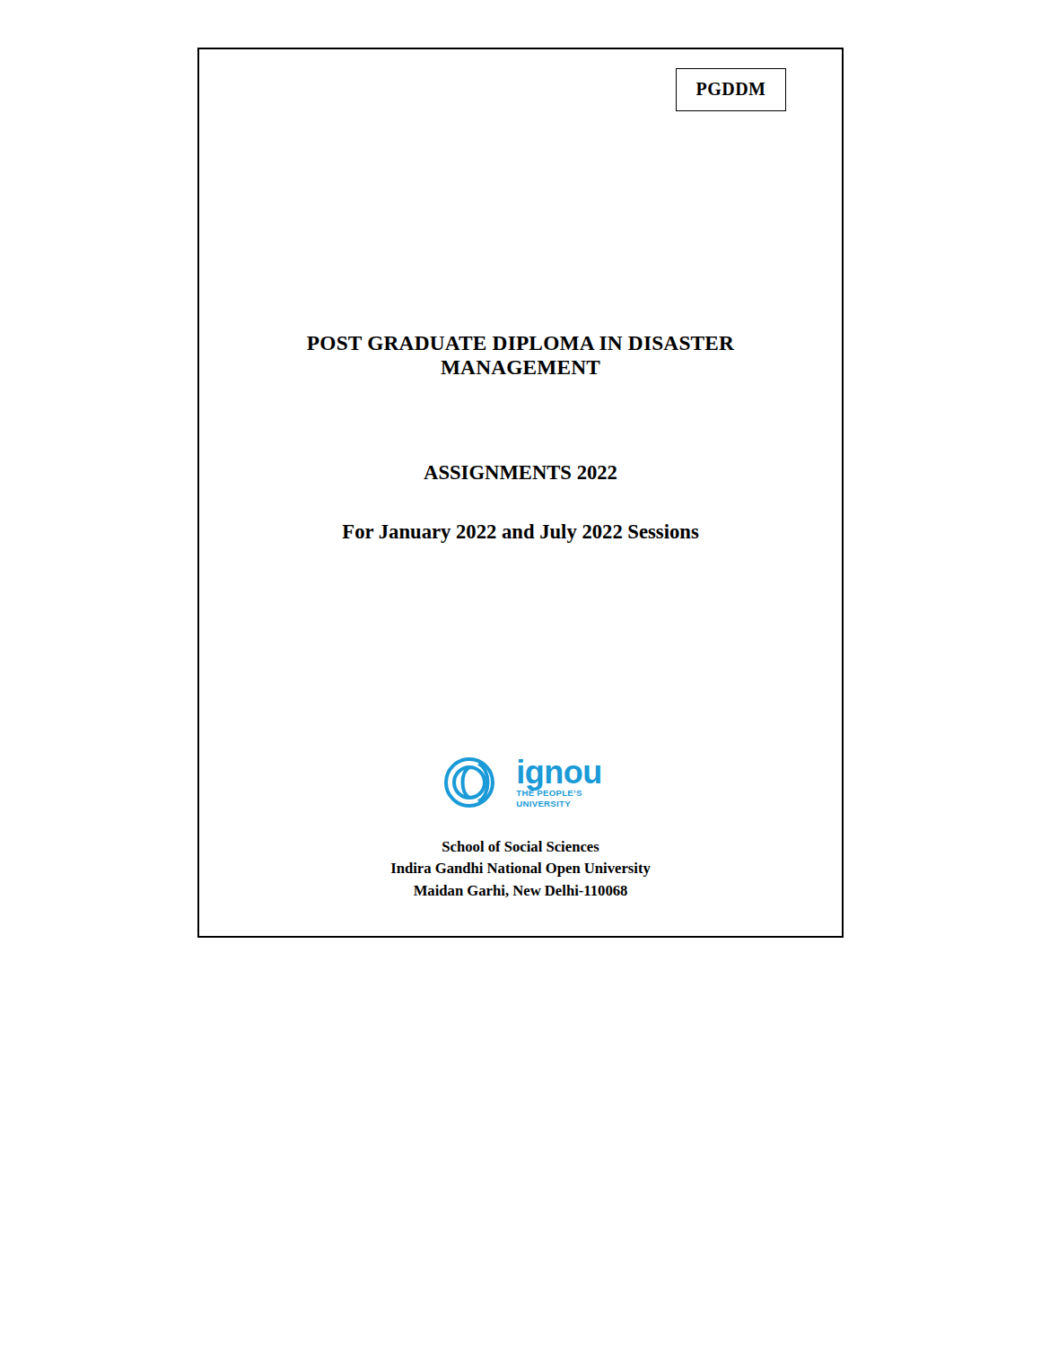PGDDM
POST GRADUATE DIPLOMA IN DISASTER MANAGEMENT
ASSIGNMENTS 2022
For January 2022 and July 2022 Sessions
ignou The People’s University
School of Social Sciences
Indira Gandhi National Open University
Maidan Garhi, New Delhi-110068